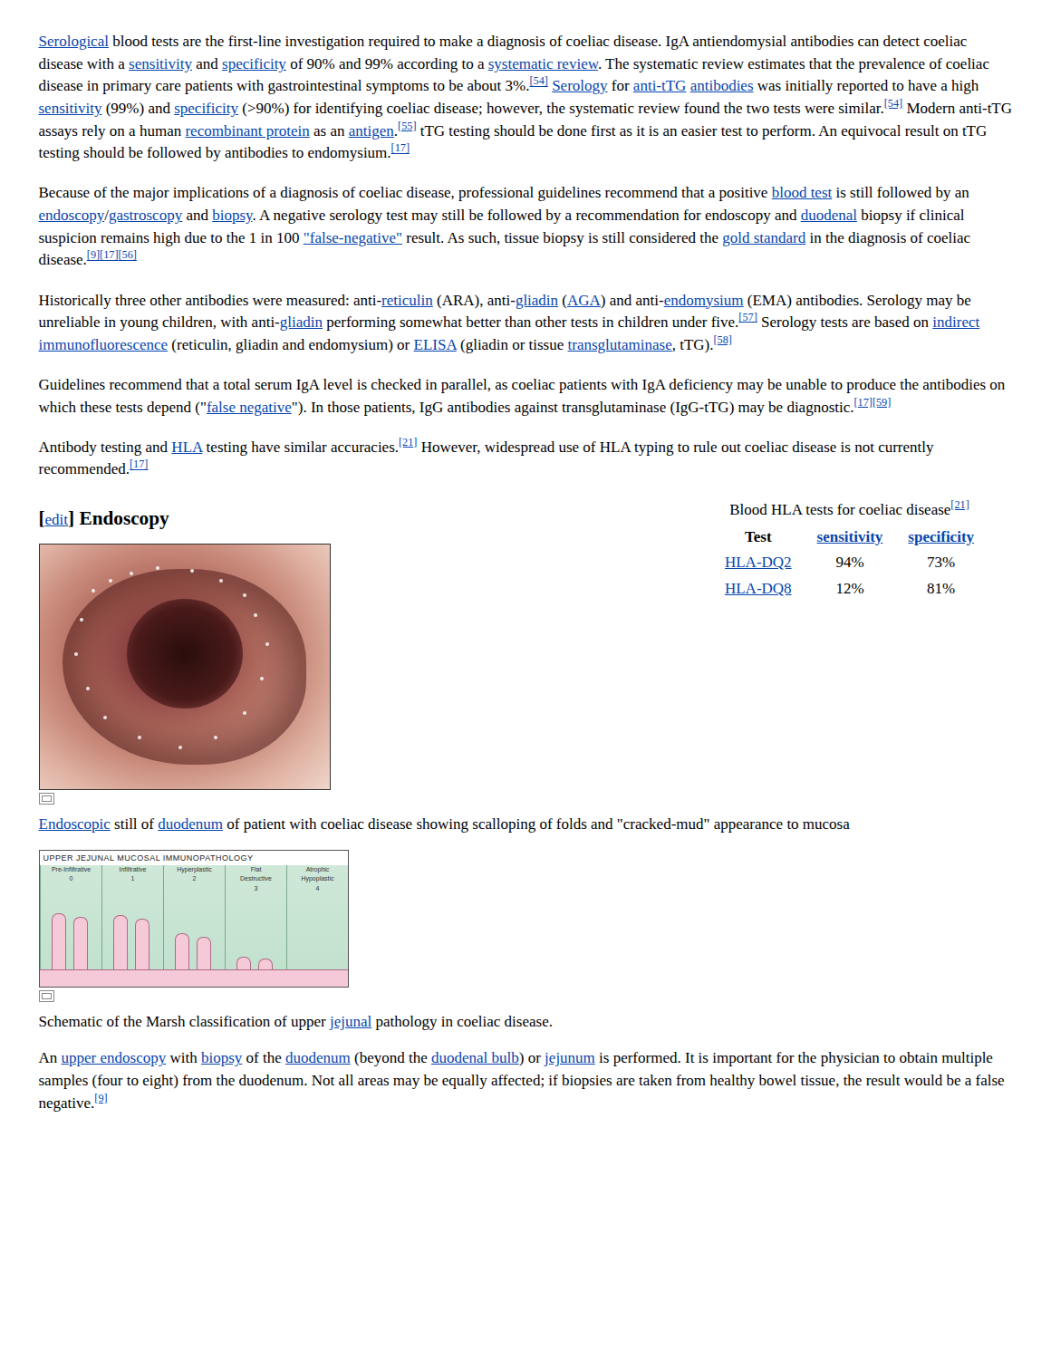Serological blood tests are the first-line investigation required to make a diagnosis of coeliac disease. IgA antiendomysial antibodies can detect coeliac disease with a sensitivity and specificity of 90% and 99% according to a systematic review. The systematic review estimates that the prevalence of coeliac disease in primary care patients with gastrointestinal symptoms to be about 3%.[54] Serology for anti-tTG antibodies was initially reported to have a high sensitivity (99%) and specificity (>90%) for identifying coeliac disease; however, the systematic review found the two tests were similar.[54] Modern anti-tTG assays rely on a human recombinant protein as an antigen.[55] tTG testing should be done first as it is an easier test to perform. An equivocal result on tTG testing should be followed by antibodies to endomysium.[17]
Because of the major implications of a diagnosis of coeliac disease, professional guidelines recommend that a positive blood test is still followed by an endoscopy/gastroscopy and biopsy. A negative serology test may still be followed by a recommendation for endoscopy and duodenal biopsy if clinical suspicion remains high due to the 1 in 100 "false-negative" result. As such, tissue biopsy is still considered the gold standard in the diagnosis of coeliac disease.[9][17][56]
Historically three other antibodies were measured: anti-reticulin (ARA), anti-gliadin (AGA) and anti-endomysium (EMA) antibodies. Serology may be unreliable in young children, with anti-gliadin performing somewhat better than other tests in children under five.[57] Serology tests are based on indirect immunofluorescence (reticulin, gliadin and endomysium) or ELISA (gliadin or tissue transglutaminase, tTG).[58]
Guidelines recommend that a total serum IgA level is checked in parallel, as coeliac patients with IgA deficiency may be unable to produce the antibodies on which these tests depend ("false negative"). In those patients, IgG antibodies against transglutaminase (IgG-tTG) may be diagnostic.[17][59]
Antibody testing and HLA testing have similar accuracies.[21] However, widespread use of HLA typing to rule out coeliac disease is not currently recommended.[17]
Blood HLA tests for coeliac disease[21]
| Test | sensitivity | specificity |
| --- | --- | --- |
| HLA-DQ2 | 94% | 73% |
| HLA-DQ8 | 12% | 81% |
[edit] Endoscopy
Endoscopic still of duodenum of patient with coeliac disease showing scalloping of folds and "cracked-mud" appearance to mucosa
UPPER JEJUNAL MUCOSAL IMMUNOPATHOLOGY
Pre-Infiltrative
0
Infiltrative
1
Hyperplastic
2
Flat
Destructive
3
Atrophic
Hypoplastic
4
Schematic of the Marsh classification of upper jejunal pathology in coeliac disease.
An upper endoscopy with biopsy of the duodenum (beyond the duodenal bulb) or jejunum is performed. It is important for the physician to obtain multiple samples (four to eight) from the duodenum. Not all areas may be equally affected; if biopsies are taken from healthy bowel tissue, the result would be a false negative.[9]